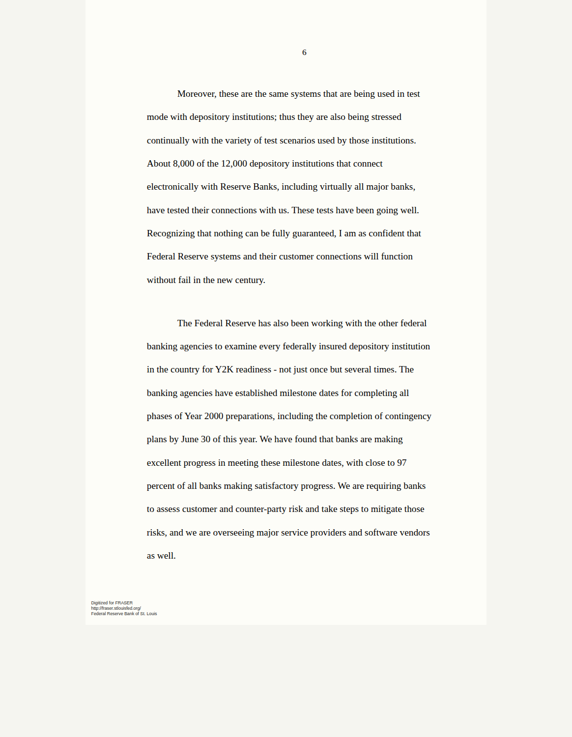6
Moreover, these are the same systems that are being used in test mode with depository institutions; thus they are also being stressed continually with the variety of test scenarios used by those institutions. About 8,000 of the 12,000 depository institutions that connect electronically with Reserve Banks, including virtually all major banks, have tested their connections with us. These tests have been going well. Recognizing that nothing can be fully guaranteed, I am as confident that Federal Reserve systems and their customer connections will function without fail in the new century.
The Federal Reserve has also been working with the other federal banking agencies to examine every federally insured depository institution in the country for Y2K readiness - not just once but several times. The banking agencies have established milestone dates for completing all phases of Year 2000 preparations, including the completion of contingency plans by June 30 of this year. We have found that banks are making excellent progress in meeting these milestone dates, with close to 97 percent of all banks making satisfactory progress. We are requiring banks to assess customer and counter-party risk and take steps to mitigate those risks, and we are overseeing major service providers and software vendors as well.
Digitized for FRASER
http://fraser.stlouisfed.org/
Federal Reserve Bank of St. Louis